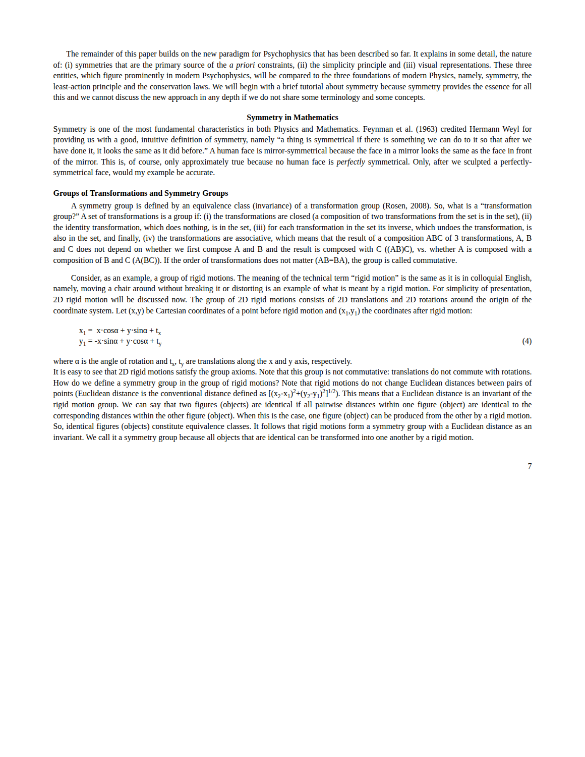The remainder of this paper builds on the new paradigm for Psychophysics that has been described so far. It explains in some detail, the nature of: (i) symmetries that are the primary source of the a priori constraints, (ii) the simplicity principle and (iii) visual representations. These three entities, which figure prominently in modern Psychophysics, will be compared to the three foundations of modern Physics, namely, symmetry, the least-action principle and the conservation laws. We will begin with a brief tutorial about symmetry because symmetry provides the essence for all this and we cannot discuss the new approach in any depth if we do not share some terminology and some concepts.
Symmetry in Mathematics
Symmetry is one of the most fundamental characteristics in both Physics and Mathematics. Feynman et al. (1963) credited Hermann Weyl for providing us with a good, intuitive definition of symmetry, namely “a thing is symmetrical if there is something we can do to it so that after we have done it, it looks the same as it did before.” A human face is mirror-symmetrical because the face in a mirror looks the same as the face in front of the mirror. This is, of course, only approximately true because no human face is perfectly symmetrical. Only, after we sculpted a perfectly-symmetrical face, would my example be accurate.
Groups of Transformations and Symmetry Groups
A symmetry group is defined by an equivalence class (invariance) of a transformation group (Rosen, 2008). So, what is a “transformation group?” A set of transformations is a group if: (i) the transformations are closed (a composition of two transformations from the set is in the set), (ii) the identity transformation, which does nothing, is in the set, (iii) for each transformation in the set its inverse, which undoes the transformation, is also in the set, and finally, (iv) the transformations are associative, which means that the result of a composition ABC of 3 transformations, A, B and C does not depend on whether we first compose A and B and the result is composed with C ((AB)C), vs. whether A is composed with a composition of B and C (A(BC)). If the order of transformations does not matter (AB=BA), the group is called commutative.
Consider, as an example, a group of rigid motions. The meaning of the technical term “rigid motion” is the same as it is in colloquial English, namely, moving a chair around without breaking it or distorting is an example of what is meant by a rigid motion. For simplicity of presentation, 2D rigid motion will be discussed now. The group of 2D rigid motions consists of 2D translations and 2D rotations around the origin of the coordinate system. Let (x,y) be Cartesian coordinates of a point before rigid motion and (x1,y1) the coordinates after rigid motion:
x1 = x·cosα + y·sinα + tx
y1 = -x·sinα + y·cosα + ty(4)
where α is the angle of rotation and tx, ty are translations along the x and y axis, respectively.
It is easy to see that 2D rigid motions satisfy the group axioms. Note that this group is not commutative: translations do not commute with rotations. How do we define a symmetry group in the group of rigid motions? Note that rigid motions do not change Euclidean distances between pairs of points (Euclidean distance is the conventional distance defined as [(x2-x1)2+(y2-y1)2]1/2). This means that a Euclidean distance is an invariant of the rigid motion group. We can say that two figures (objects) are identical if all pairwise distances within one figure (object) are identical to the corresponding distances within the other figure (object). When this is the case, one figure (object) can be produced from the other by a rigid motion. So, identical figures (objects) constitute equivalence classes. It follows that rigid motions form a symmetry group with a Euclidean distance as an invariant. We call it a symmetry group because all objects that are identical can be transformed into one another by a rigid motion.
7